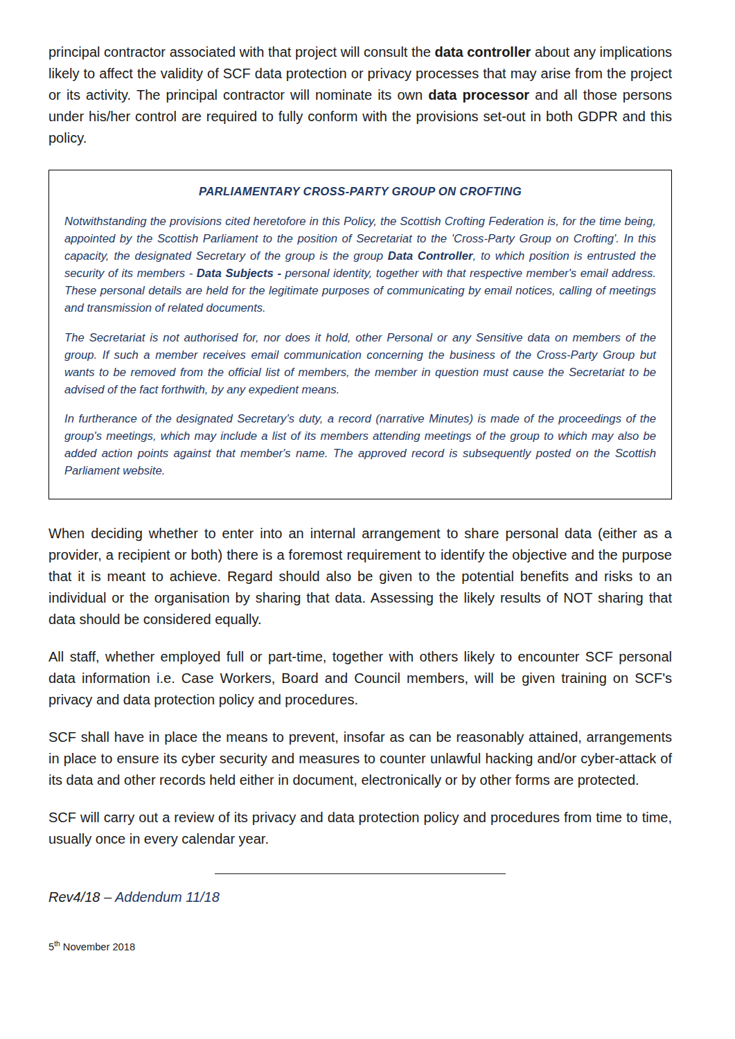principal contractor associated with that project will consult the data controller about any implications likely to affect the validity of SCF data protection or privacy processes that may arise from the project or its activity. The principal contractor will nominate its own data processor and all those persons under his/her control are required to fully conform with the provisions set-out in both GDPR and this policy.
PARLIAMENTARY CROSS-PARTY GROUP ON CROFTING
Notwithstanding the provisions cited heretofore in this Policy, the Scottish Crofting Federation is, for the time being, appointed by the Scottish Parliament to the position of Secretariat to the 'Cross-Party Group on Crofting'. In this capacity, the designated Secretary of the group is the group Data Controller, to which position is entrusted the security of its members - Data Subjects - personal identity, together with that respective member's email address. These personal details are held for the legitimate purposes of communicating by email notices, calling of meetings and transmission of related documents.
The Secretariat is not authorised for, nor does it hold, other Personal or any Sensitive data on members of the group. If such a member receives email communication concerning the business of the Cross-Party Group but wants to be removed from the official list of members, the member in question must cause the Secretariat to be advised of the fact forthwith, by any expedient means.
In furtherance of the designated Secretary's duty, a record (narrative Minutes) is made of the proceedings of the group's meetings, which may include a list of its members attending meetings of the group to which may also be added action points against that member's name. The approved record is subsequently posted on the Scottish Parliament website.
When deciding whether to enter into an internal arrangement to share personal data (either as a provider, a recipient or both) there is a foremost requirement to identify the objective and the purpose that it is meant to achieve. Regard should also be given to the potential benefits and risks to an individual or the organisation by sharing that data. Assessing the likely results of NOT sharing that data should be considered equally.
All staff, whether employed full or part-time, together with others likely to encounter SCF personal data information i.e. Case Workers, Board and Council members, will be given training on SCF's privacy and data protection policy and procedures.
SCF shall have in place the means to prevent, insofar as can be reasonably attained, arrangements in place to ensure its cyber security and measures to counter unlawful hacking and/or cyber-attack of its data and other records held either in document, electronically or by other forms are protected.
SCF will carry out a review of its privacy and data protection policy and procedures from time to time, usually once in every calendar year.
Rev4/18 – Addendum 11/18
5th November 2018